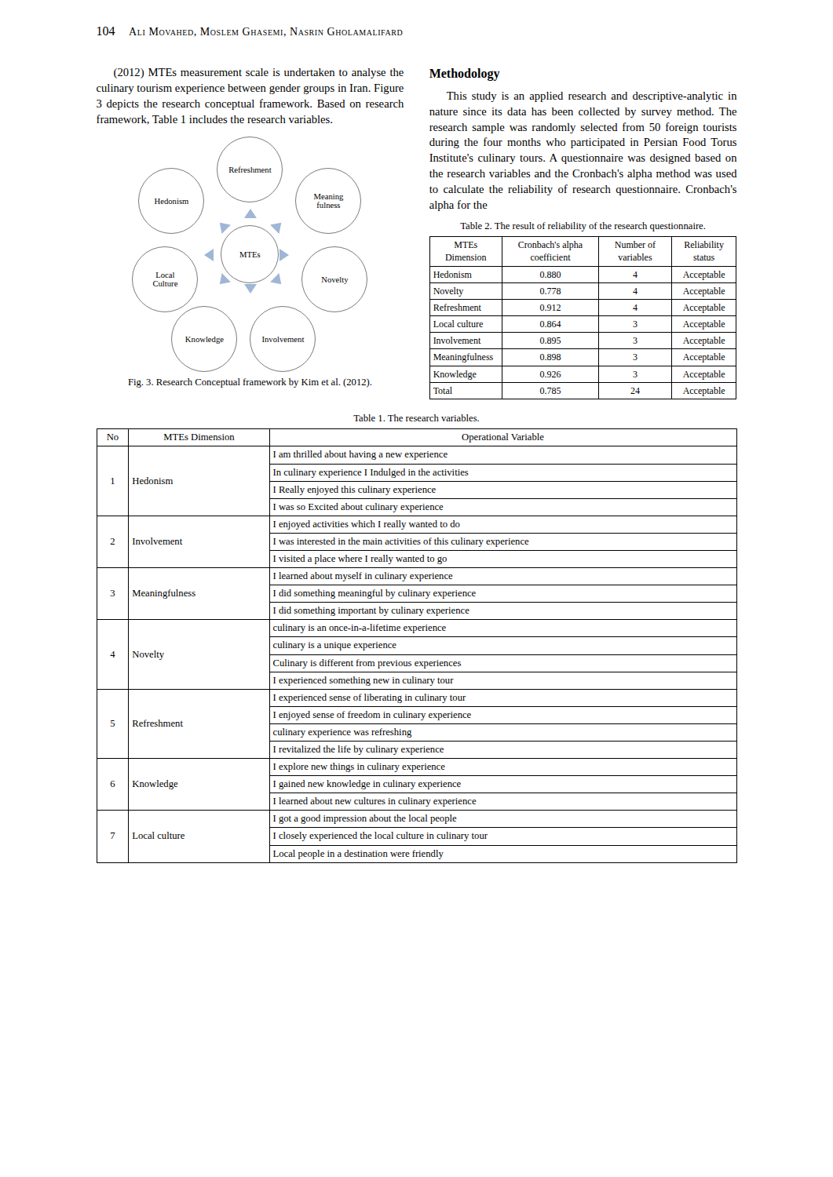104 Ali Movahed, Moslem Ghasemi, Nasrin Gholamalifard
(2012) MTEs measurement scale is undertaken to analyse the culinary tourism experience between gender groups in Iran. Figure 3 depicts the research conceptual framework. Based on research framework, Table 1 includes the research variables.
MTEs
Refreshment
Meaning
fulness
Novelty
Involvement
Knowledge
Local
Culture
Hedonism
Fig. 3. Research Conceptual framework by Kim et al. (2012).
Methodology
This study is an applied research and descriptive-analytic in nature since its data has been collected by survey method. The research sample was randomly selected from 50 foreign tourists during the four months who participated in Persian Food Torus Institute's culinary tours. A questionnaire was designed based on the research variables and the Cronbach's alpha method was used to calculate the reliability of research questionnaire. Cronbach's alpha for the
Table 2. The result of reliability of the research questionnaire.
| MTEs Dimension | Cronbach's alpha coefficient | Number of variables | Reliability status |
| --- | --- | --- | --- |
| Hedonism | 0.880 | 4 | Acceptable |
| Novelty | 0.778 | 4 | Acceptable |
| Refreshment | 0.912 | 4 | Acceptable |
| Local culture | 0.864 | 3 | Acceptable |
| Involvement | 0.895 | 3 | Acceptable |
| Meaningfulness | 0.898 | 3 | Acceptable |
| Knowledge | 0.926 | 3 | Acceptable |
| Total | 0.785 | 24 | Acceptable |
Table 1. The research variables.
| No | MTEs Dimension | Operational Variable |
| --- | --- | --- |
| 1 | Hedonism | I am thrilled about having a new experience |
| In culinary experience I Indulged in the activities |
| I Really enjoyed this culinary experience |
| I was so Excited about culinary experience |
| 2 | Involvement | I enjoyed activities which I really wanted to do |
| I was interested in the main activities of this culinary experience |
| I visited a place where I really wanted to go |
| 3 | Meaningfulness | I learned about myself in culinary experience |
| I did something meaningful by culinary experience |
| I did something important by culinary experience |
| 4 | Novelty | culinary is an once-in-a-lifetime experience |
| culinary is a unique experience |
| Culinary is different from previous experiences |
| I experienced something new in culinary tour |
| 5 | Refreshment | I experienced sense of liberating in culinary tour |
| I enjoyed sense of freedom in culinary experience |
| culinary experience was refreshing |
| I revitalized the life by culinary experience |
| 6 | Knowledge | I explore new things in culinary experience |
| I gained new knowledge in culinary experience |
| I learned about new cultures in culinary experience |
| 7 | Local culture | I got a good impression about the local people |
| I closely experienced the local culture in culinary tour |
| Local people in a destination were friendly |